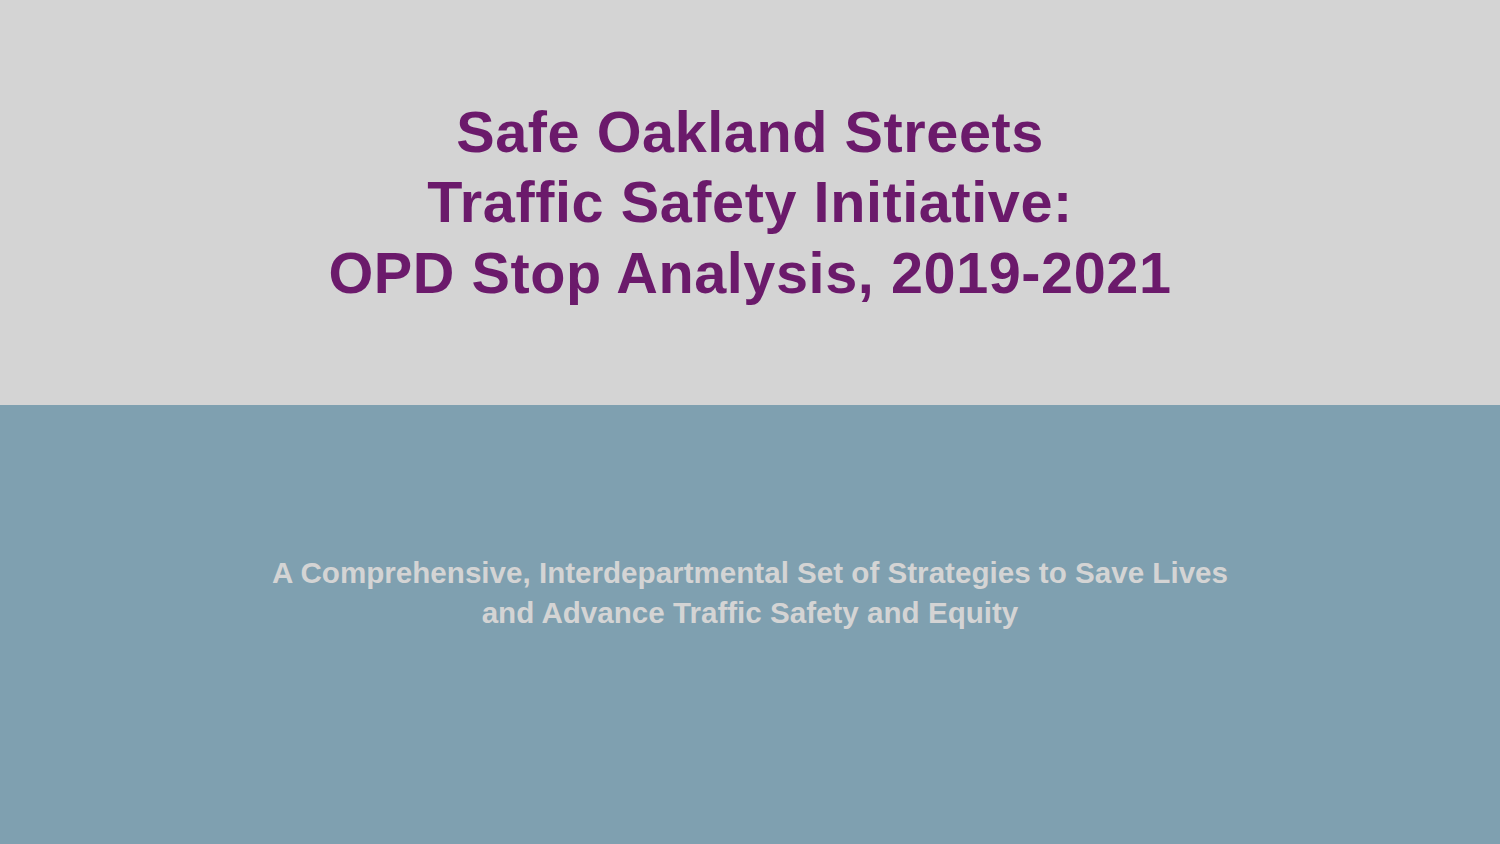Safe Oakland Streets
Traffic Safety Initiative:
OPD Stop Analysis, 2019-2021
A Comprehensive, Interdepartmental Set of Strategies to Save Lives and Advance Traffic Safety and Equity